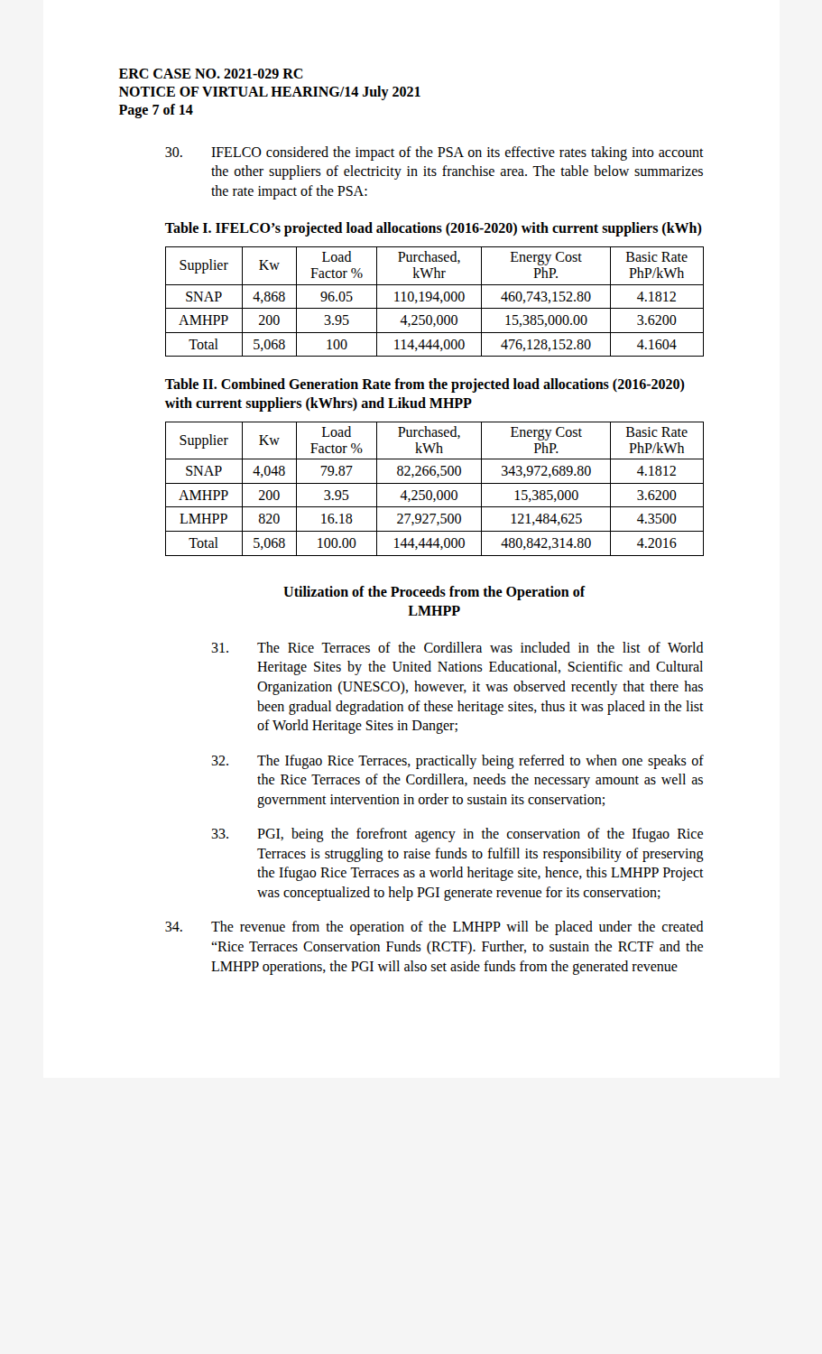ERC CASE NO. 2021-029 RC
NOTICE OF VIRTUAL HEARING/14 July 2021
Page 7 of 14
30. IFELCO considered the impact of the PSA on its effective rates taking into account the other suppliers of electricity in its franchise area. The table below summarizes the rate impact of the PSA:
Table I. IFELCO’s projected load allocations (2016-2020) with current suppliers (kWh)
| Supplier | Kw | Load Factor % | Purchased, kWhr | Energy Cost PhP. | Basic Rate PhP/kWh |
| --- | --- | --- | --- | --- | --- |
| SNAP | 4,868 | 96.05 | 110,194,000 | 460,743,152.80 | 4.1812 |
| AMHPP | 200 | 3.95 | 4,250,000 | 15,385,000.00 | 3.6200 |
| Total | 5,068 | 100 | 114,444,000 | 476,128,152.80 | 4.1604 |
Table II. Combined Generation Rate from the projected load allocations (2016-2020) with current suppliers (kWhrs) and Likud MHPP
| Supplier | Kw | Load Factor % | Purchased, kWh | Energy Cost PhP. | Basic Rate PhP/kWh |
| --- | --- | --- | --- | --- | --- |
| SNAP | 4,048 | 79.87 | 82,266,500 | 343,972,689.80 | 4.1812 |
| AMHPP | 200 | 3.95 | 4,250,000 | 15,385,000 | 3.6200 |
| LMHPP | 820 | 16.18 | 27,927,500 | 121,484,625 | 4.3500 |
| Total | 5,068 | 100.00 | 144,444,000 | 480,842,314.80 | 4.2016 |
Utilization of the Proceeds from the Operation of
LMHPP
31. The Rice Terraces of the Cordillera was included in the list of World Heritage Sites by the United Nations Educational, Scientific and Cultural Organization (UNESCO), however, it was observed recently that there has been gradual degradation of these heritage sites, thus it was placed in the list of World Heritage Sites in Danger;
32. The Ifugao Rice Terraces, practically being referred to when one speaks of the Rice Terraces of the Cordillera, needs the necessary amount as well as government intervention in order to sustain its conservation;
33. PGI, being the forefront agency in the conservation of the Ifugao Rice Terraces is struggling to raise funds to fulfill its responsibility of preserving the Ifugao Rice Terraces as a world heritage site, hence, this LMHPP Project was conceptualized to help PGI generate revenue for its conservation;
34. The revenue from the operation of the LMHPP will be placed under the created “Rice Terraces Conservation Funds (RCTF). Further, to sustain the RCTF and the LMHPP operations, the PGI will also set aside funds from the generated revenue